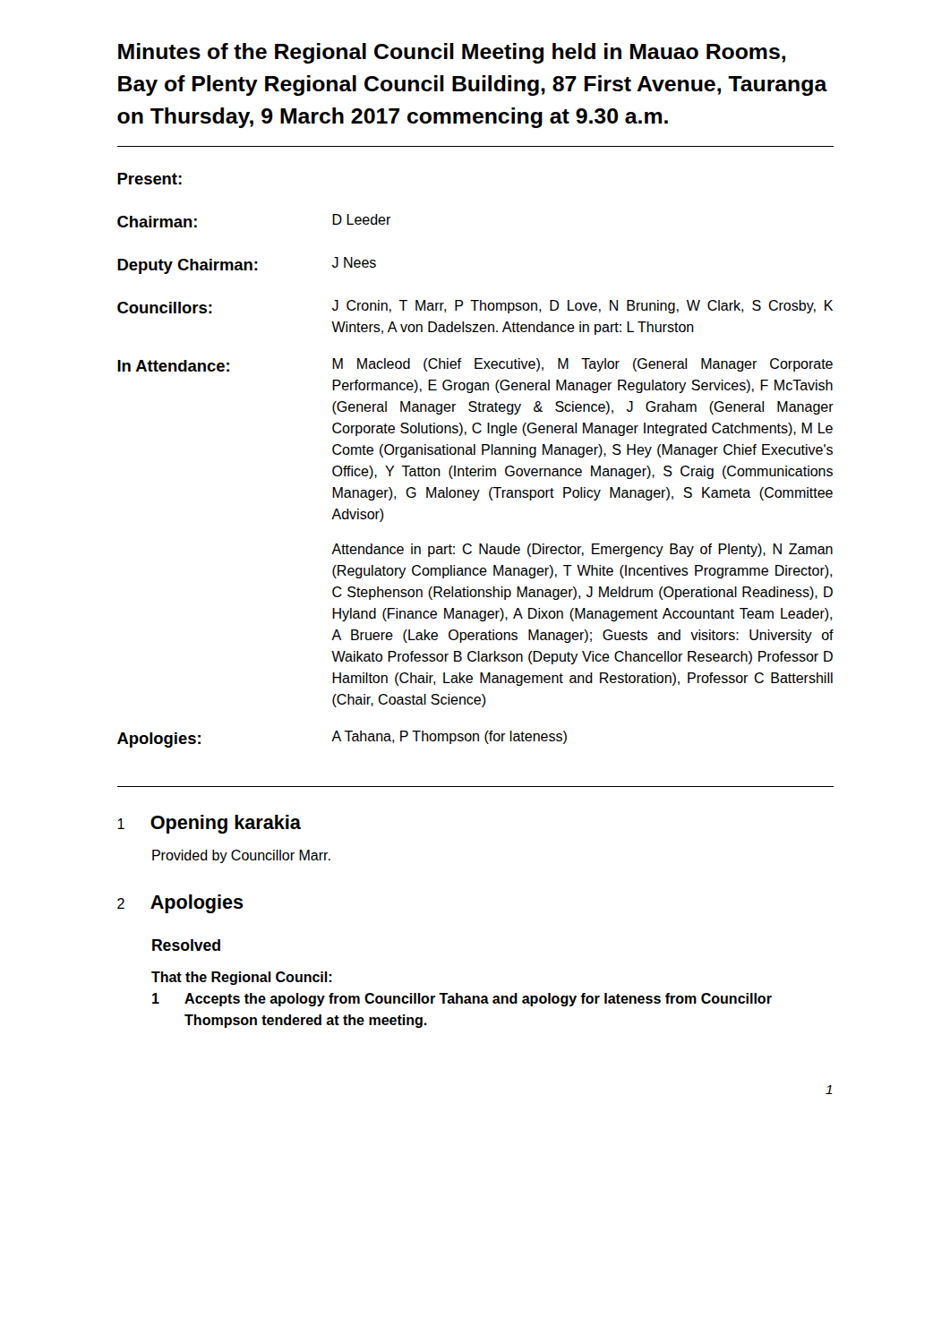Minutes of the Regional Council Meeting held in Mauao Rooms, Bay of Plenty Regional Council Building, 87 First Avenue, Tauranga on Thursday, 9 March 2017 commencing at 9.30 a.m.
| Present: | |
| Chairman: | D Leeder |
| Deputy Chairman: | J Nees |
| Councillors: | J Cronin, T Marr, P Thompson, D Love, N Bruning, W Clark, S Crosby, K Winters, A von Dadelszen. Attendance in part: L Thurston |
| In Attendance: | M Macleod (Chief Executive), M Taylor (General Manager Corporate Performance), E Grogan (General Manager Regulatory Services), F McTavish (General Manager Strategy & Science), J Graham (General Manager Corporate Solutions), C Ingle (General Manager Integrated Catchments), M Le Comte (Organisational Planning Manager), S Hey (Manager Chief Executive's Office), Y Tatton (Interim Governance Manager), S Craig (Communications Manager), G Maloney (Transport Policy Manager), S Kameta (Committee Advisor) Attendance in part: C Naude (Director, Emergency Bay of Plenty), N Zaman (Regulatory Compliance Manager), T White (Incentives Programme Director), C Stephenson (Relationship Manager), J Meldrum (Operational Readiness), D Hyland (Finance Manager), A Dixon (Management Accountant Team Leader), A Bruere (Lake Operations Manager); Guests and visitors: University of Waikato Professor B Clarkson (Deputy Vice Chancellor Research) Professor D Hamilton (Chair, Lake Management and Restoration), Professor C Battershill (Chair, Coastal Science) |
| Apologies: | A Tahana, P Thompson (for lateness) |
1
Opening karakia
Provided by Councillor Marr.
2
Apologies
Resolved
That the Regional Council:
1 Accepts the apology from Councillor Tahana and apology for lateness from Councillor Thompson tendered at the meeting.
1